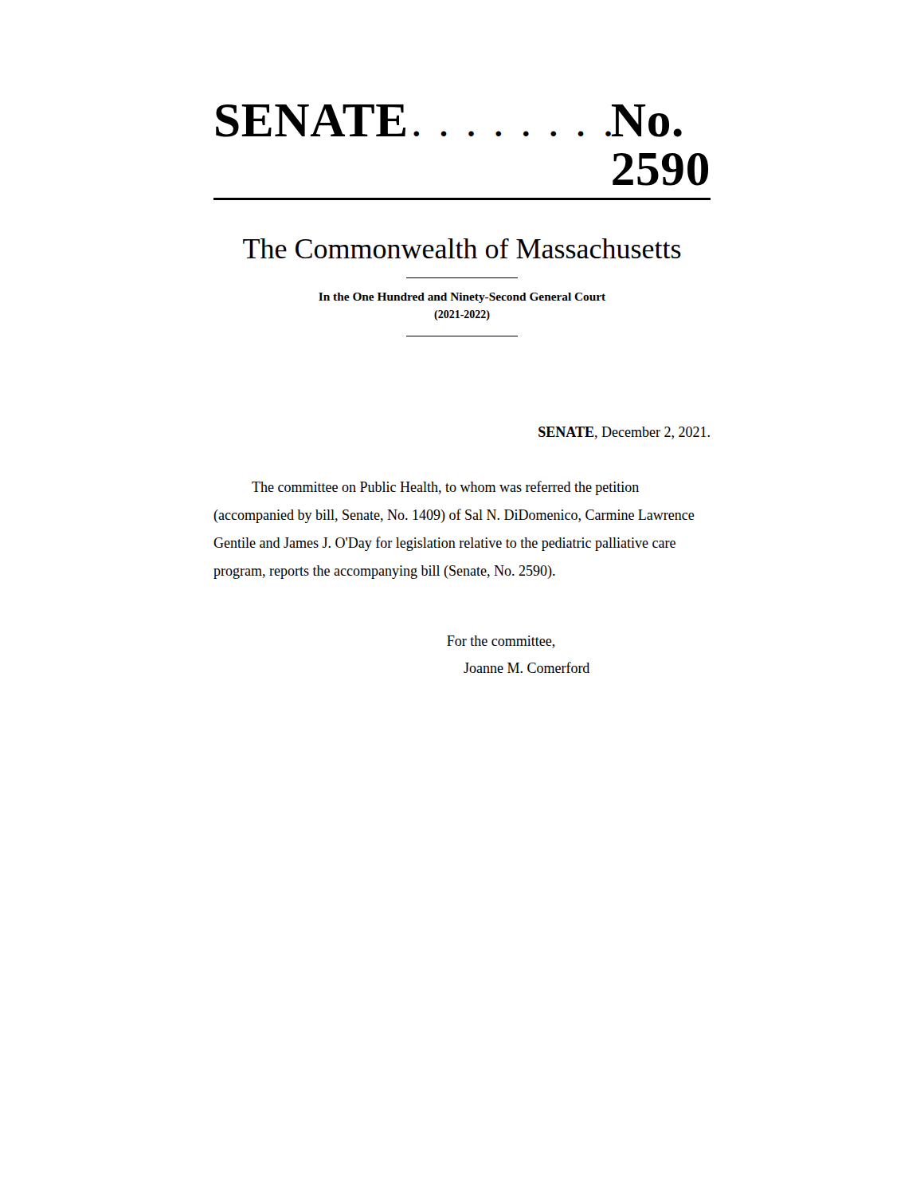SENATE . . . . . . . . . . . . . . . No. 2590
The Commonwealth of Massachusetts
In the One Hundred and Ninety-Second General Court
(2021-2022)
SENATE, December 2, 2021.
The committee on Public Health, to whom was referred the petition (accompanied by bill, Senate, No. 1409) of Sal N. DiDomenico, Carmine Lawrence Gentile and James J. O'Day for legislation relative to the pediatric palliative care program, reports the accompanying bill (Senate, No. 2590).
For the committee,
Joanne M. Comerford